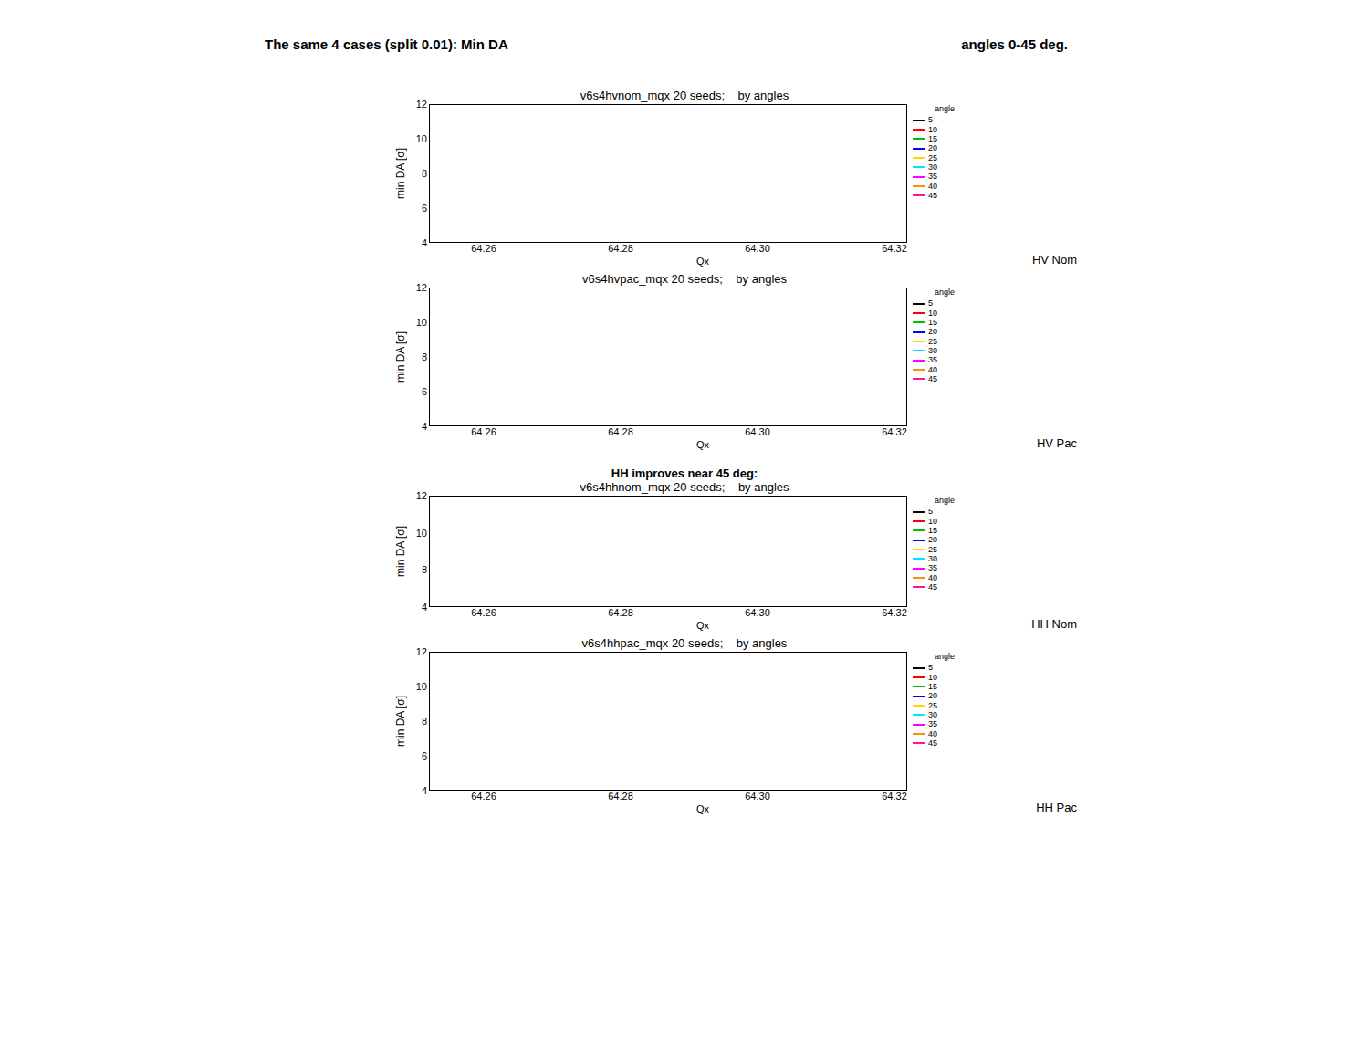The same 4 cases (split 0.01): Min DA
angles 0-45 deg.
v6s4hvnom_mqx 20 seeds; by angles
min DA [σ]
12 10 8 6 4
angle
5
10
15
20
25
30
35
40
45
64.26 64.28 64.30 64.32
Qx
HV Nom
v6s4hvpac_mqx 20 seeds; by angles
min DA [σ]
12 10 8 6 4
angle
5
10
15
20
25
30
35
40
45
64.26 64.28 64.30 64.32
Qx
HV Pac
HH improves near 45 deg:
v6s4hhnom_mqx 20 seeds; by angles
min DA [σ]
12 10 8 4
angle
5
10
15
20
25
30
35
40
45
64.26 64.28 64.30 64.32
Qx
HH Nom
v6s4hhpac_mqx 20 seeds; by angles
min DA [σ]
12 10 8 6 4
angle
5
10
15
20
25
30
35
40
45
64.26 64.28 64.30 64.32
Qx
HH Pac